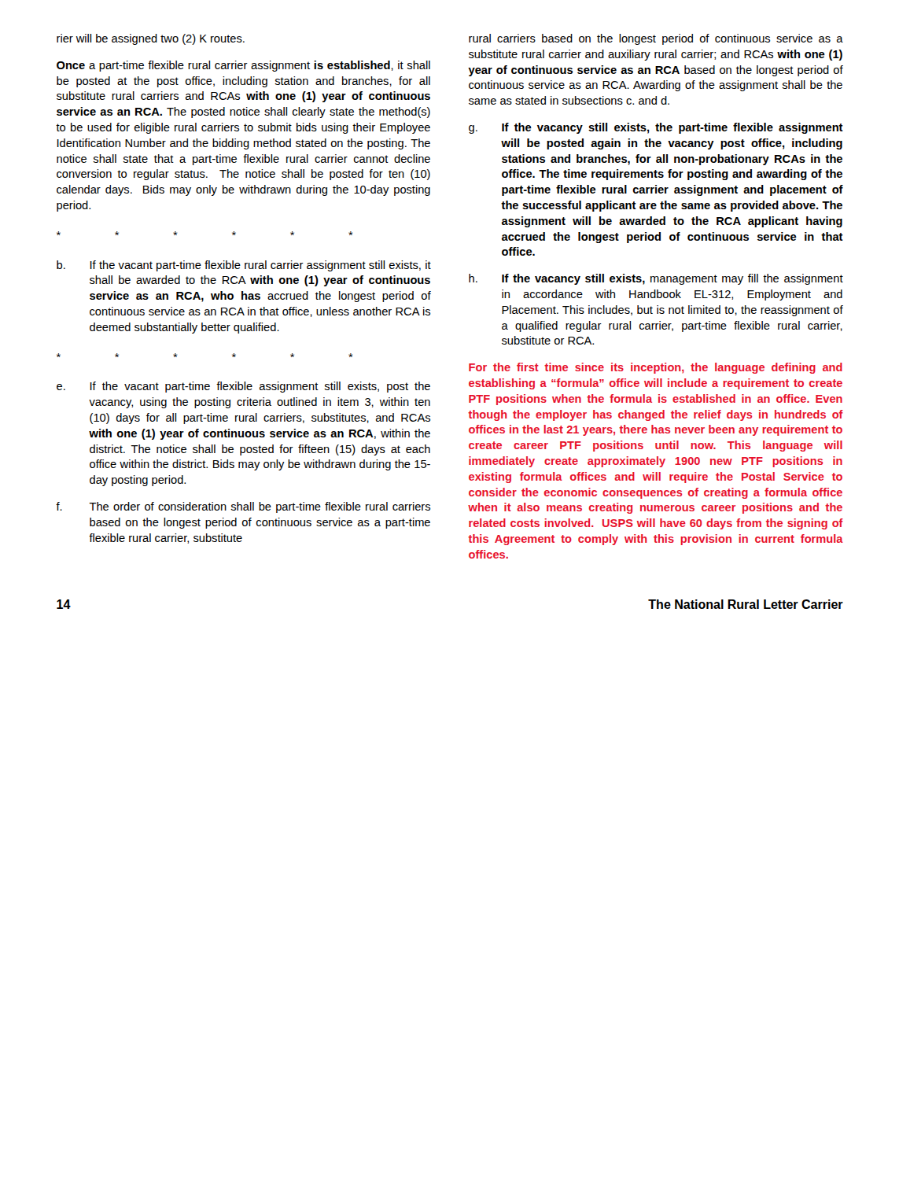rier will be assigned two (2) K routes.
Once a part-time flexible rural carrier assignment is established, it shall be posted at the post office, including station and branches, for all substitute rural carriers and RCAs with one (1) year of continuous service as an RCA. The posted notice shall clearly state the method(s) to be used for eligible rural carriers to submit bids using their Employee Identification Number and the bidding method stated on the posting. The notice shall state that a part-time flexible rural carrier cannot decline conversion to regular status. The notice shall be posted for ten (10) calendar days. Bids may only be withdrawn during the 10-day posting period.
* * * * * *
b.
If the vacant part-time flexible rural carrier assignment still exists, it shall be awarded to the RCA with one (1) year of continuous service as an RCA, who has accrued the longest period of continuous service as an RCA in that office, unless another RCA is deemed substantially better qualified.
* * * * * *
e.
If the vacant part-time flexible assignment still exists, post the vacancy, using the posting criteria outlined in item 3, within ten (10) days for all part-time rural carriers, substitutes, and RCAs with one (1) year of continuous service as an RCA, within the district. The notice shall be posted for fifteen (15) days at each office within the district. Bids may only be withdrawn during the 15-day posting period.
f.
The order of consideration shall be part-time flexible rural carriers based on the longest period of continuous service as a part-time flexible rural carrier, substitute
rural carriers based on the longest period of continuous service as a substitute rural carrier and auxiliary rural carrier; and RCAs with one (1) year of continuous service as an RCA based on the longest period of continuous service as an RCA. Awarding of the assignment shall be the same as stated in subsections c. and d.
g.
If the vacancy still exists, the part-time flexible assignment will be posted again in the vacancy post office, including stations and branches, for all non-probationary RCAs in the office. The time requirements for posting and awarding of the part-time flexible rural carrier assignment and placement of the successful applicant are the same as provided above. The assignment will be awarded to the RCA applicant having accrued the longest period of continuous service in that office.
h.
If the vacancy still exists, management may fill the assignment in accordance with Handbook EL-312, Employment and Placement. This includes, but is not limited to, the reassignment of a qualified regular rural carrier, part-time flexible rural carrier, substitute or RCA.
For the first time since its inception, the language defining and establishing a “formula” office will include a requirement to create PTF positions when the formula is established in an office. Even though the employer has changed the relief days in hundreds of offices in the last 21 years, there has never been any requirement to create career PTF positions until now. This language will immediately create approximately 1900 new PTF positions in existing formula offices and will require the Postal Service to consider the economic consequences of creating a formula office when it also means creating numerous career positions and the related costs involved. USPS will have 60 days from the signing of this Agreement to comply with this provision in current formula offices.
14
The National Rural Letter Carrier